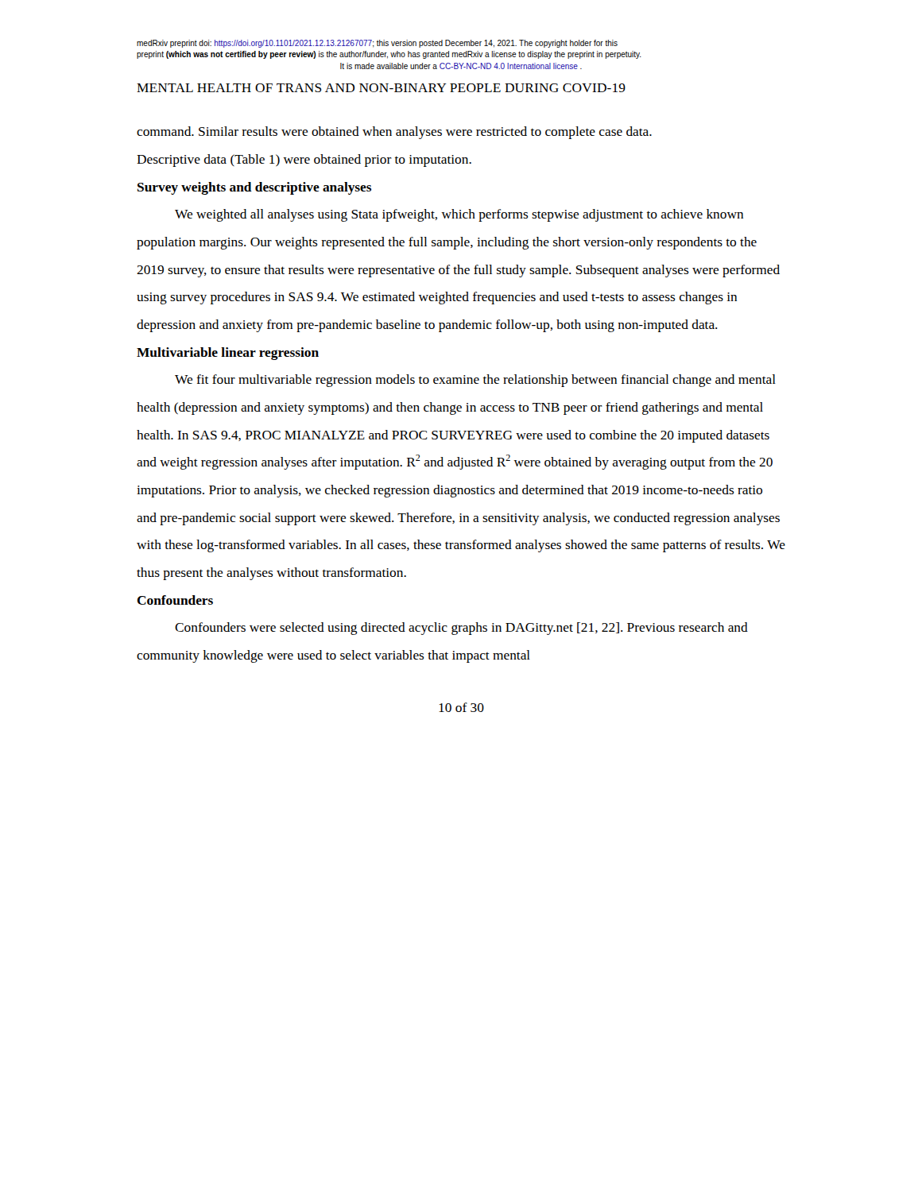medRxiv preprint doi: https://doi.org/10.1101/2021.12.13.21267077; this version posted December 14, 2021. The copyright holder for this
preprint (which was not certified by peer review) is the author/funder, who has granted medRxiv a license to display the preprint in perpetuity.
It is made available under a CC-BY-NC-ND 4.0 International license .
MENTAL HEALTH OF TRANS AND NON-BINARY PEOPLE DURING COVID-19
command. Similar results were obtained when analyses were restricted to complete case data.
Descriptive data (Table 1) were obtained prior to imputation.
Survey weights and descriptive analyses
We weighted all analyses using Stata ipfweight, which performs stepwise adjustment to achieve known population margins. Our weights represented the full sample, including the short version-only respondents to the 2019 survey, to ensure that results were representative of the full study sample. Subsequent analyses were performed using survey procedures in SAS 9.4. We estimated weighted frequencies and used t-tests to assess changes in depression and anxiety from pre-pandemic baseline to pandemic follow-up, both using non-imputed data.
Multivariable linear regression
We fit four multivariable regression models to examine the relationship between financial change and mental health (depression and anxiety symptoms) and then change in access to TNB peer or friend gatherings and mental health. In SAS 9.4, PROC MIANALYZE and PROC SURVEYREG were used to combine the 20 imputed datasets and weight regression analyses after imputation. R2 and adjusted R2 were obtained by averaging output from the 20 imputations. Prior to analysis, we checked regression diagnostics and determined that 2019 income-to-needs ratio and pre-pandemic social support were skewed. Therefore, in a sensitivity analysis, we conducted regression analyses with these log-transformed variables. In all cases, these transformed analyses showed the same patterns of results. We thus present the analyses without transformation.
Confounders
Confounders were selected using directed acyclic graphs in DAGitty.net [21, 22]. Previous research and community knowledge were used to select variables that impact mental
10 of 30